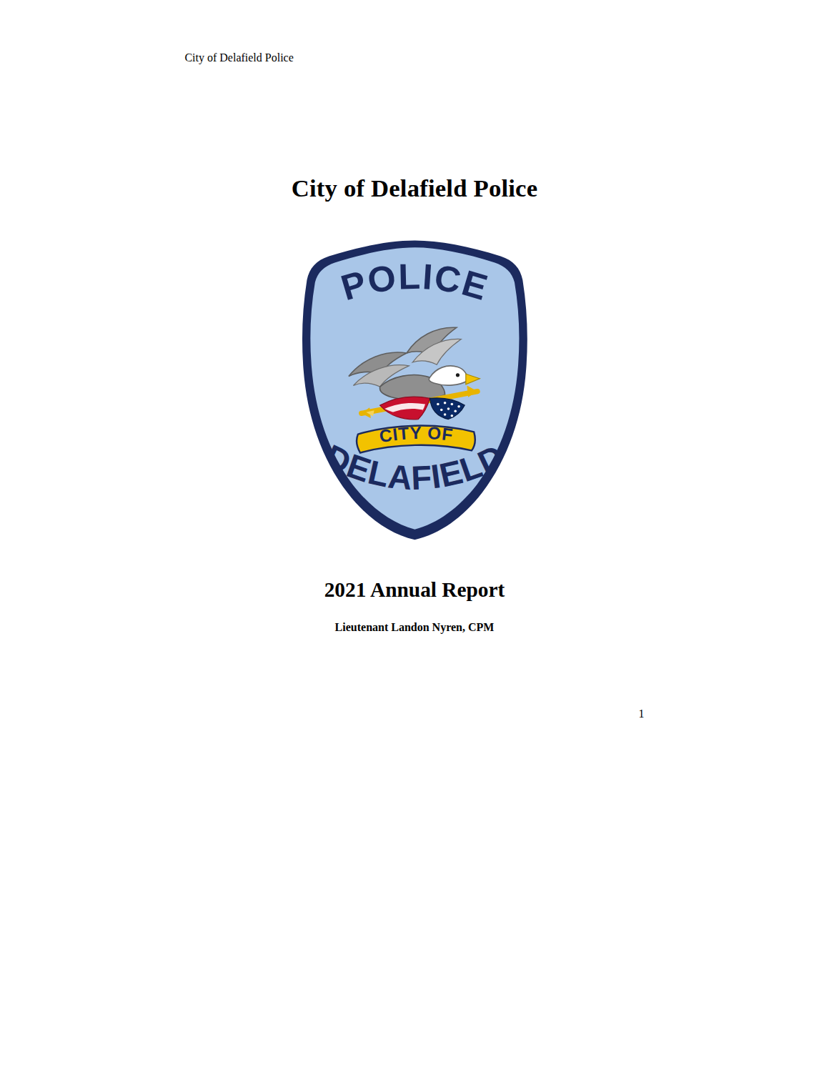City of Delafield Police
City of Delafield Police
City of Delafield Police shoulder patch Light blue embroidered shield-shaped police patch with dark navy border. The word POLICE arcs across the top. In the center a bald eagle clutches an American flag and a gold arrow. A yellow banner reads CITY OF, and DELAFIELD is lettered in navy across the bottom. POLICE CITY OF DELAFIELD
2021 Annual Report
Lieutenant Landon Nyren, CPM
1